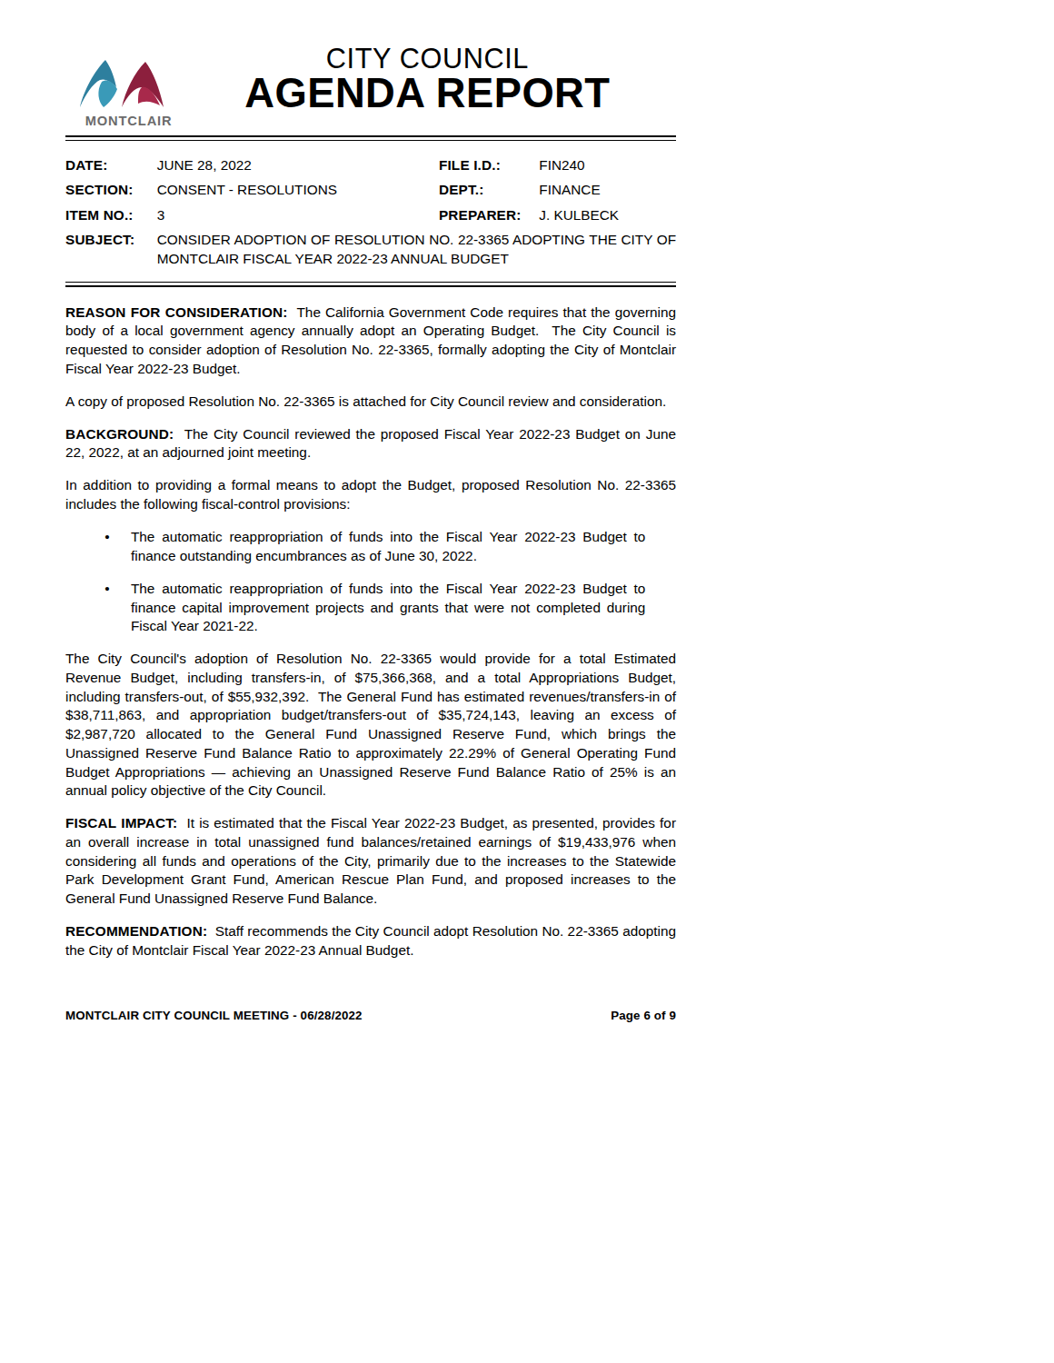MONTCLAIR
CITY COUNCIL
AGENDA REPORT
| DATE: | JUNE 28, 2022 | FILE I.D.: | FIN240 |
| SECTION: | CONSENT - RESOLUTIONS | DEPT.: | FINANCE |
| ITEM NO.: | 3 | PREPARER: | J. KULBECK |
| SUBJECT: | CONSIDER ADOPTION OF RESOLUTION NO. 22-3365 ADOPTING THE CITY OF MONTCLAIR FISCAL YEAR 2022-23 ANNUAL BUDGET |
REASON FOR CONSIDERATION: The California Government Code requires that the governing body of a local government agency annually adopt an Operating Budget. The City Council is requested to consider adoption of Resolution No. 22-3365, formally adopting the City of Montclair Fiscal Year 2022-23 Budget.
A copy of proposed Resolution No. 22-3365 is attached for City Council review and consideration.
BACKGROUND: The City Council reviewed the proposed Fiscal Year 2022-23 Budget on June 22, 2022, at an adjourned joint meeting.
In addition to providing a formal means to adopt the Budget, proposed Resolution No. 22-3365 includes the following fiscal-control provisions:
• The automatic reappropriation of funds into the Fiscal Year 2022-23 Budget to finance outstanding encumbrances as of June 30, 2022.
• The automatic reappropriation of funds into the Fiscal Year 2022-23 Budget to finance capital improvement projects and grants that were not completed during Fiscal Year 2021-22.
The City Council's adoption of Resolution No. 22-3365 would provide for a total Estimated Revenue Budget, including transfers-in, of $75,366,368, and a total Appropriations Budget, including transfers-out, of $55,932,392. The General Fund has estimated revenues/transfers-in of $38,711,863, and appropriation budget/transfers-out of $35,724,143, leaving an excess of $2,987,720 allocated to the General Fund Unassigned Reserve Fund, which brings the Unassigned Reserve Fund Balance Ratio to approximately 22.29% of General Operating Fund Budget Appropriations — achieving an Unassigned Reserve Fund Balance Ratio of 25% is an annual policy objective of the City Council.
FISCAL IMPACT: It is estimated that the Fiscal Year 2022-23 Budget, as presented, provides for an overall increase in total unassigned fund balances/retained earnings of $19,433,976 when considering all funds and operations of the City, primarily due to the increases to the Statewide Park Development Grant Fund, American Rescue Plan Fund, and proposed increases to the General Fund Unassigned Reserve Fund Balance.
RECOMMENDATION: Staff recommends the City Council adopt Resolution No. 22-3365 adopting the City of Montclair Fiscal Year 2022-23 Annual Budget.
MONTCLAIR CITY COUNCIL MEETING - 06/28/2022
Page 6 of 9